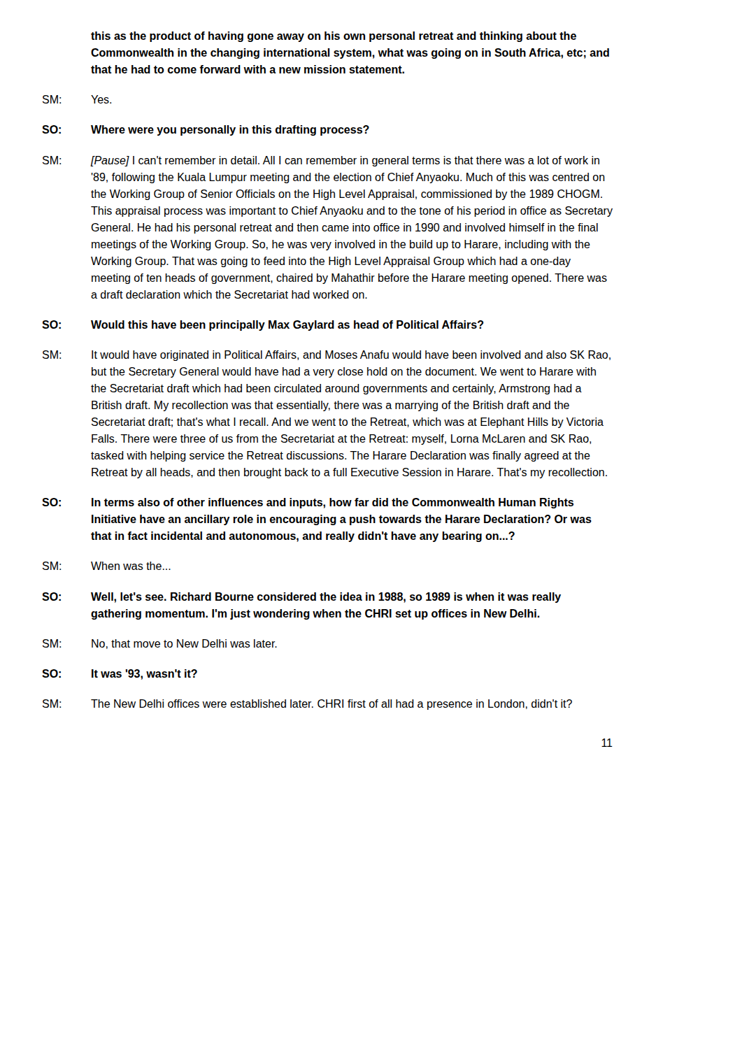this as the product of having gone away on his own personal retreat and thinking about the Commonwealth in the changing international system, what was going on in South Africa, etc; and that he had to come forward with a new mission statement.
SM:
Yes.
SO:
Where were you personally in this drafting process?
SM:
[Pause] I can't remember in detail. All I can remember in general terms is that there was a lot of work in '89, following the Kuala Lumpur meeting and the election of Chief Anyaoku. Much of this was centred on the Working Group of Senior Officials on the High Level Appraisal, commissioned by the 1989 CHOGM. This appraisal process was important to Chief Anyaoku and to the tone of his period in office as Secretary General. He had his personal retreat and then came into office in 1990 and involved himself in the final meetings of the Working Group. So, he was very involved in the build up to Harare, including with the Working Group. That was going to feed into the High Level Appraisal Group which had a one-day meeting of ten heads of government, chaired by Mahathir before the Harare meeting opened. There was a draft declaration which the Secretariat had worked on.
SO:
Would this have been principally Max Gaylard as head of Political Affairs?
SM:
It would have originated in Political Affairs, and Moses Anafu would have been involved and also SK Rao, but the Secretary General would have had a very close hold on the document. We went to Harare with the Secretariat draft which had been circulated around governments and certainly, Armstrong had a British draft. My recollection was that essentially, there was a marrying of the British draft and the Secretariat draft; that's what I recall. And we went to the Retreat, which was at Elephant Hills by Victoria Falls. There were three of us from the Secretariat at the Retreat: myself, Lorna McLaren and SK Rao, tasked with helping service the Retreat discussions. The Harare Declaration was finally agreed at the Retreat by all heads, and then brought back to a full Executive Session in Harare. That's my recollection.
SO:
In terms also of other influences and inputs, how far did the Commonwealth Human Rights Initiative have an ancillary role in encouraging a push towards the Harare Declaration? Or was that in fact incidental and autonomous, and really didn't have any bearing on...?
SM:
When was the...
SO:
Well, let's see. Richard Bourne considered the idea in 1988, so 1989 is when it was really gathering momentum. I'm just wondering when the CHRI set up offices in New Delhi.
SM:
No, that move to New Delhi was later.
SO:
It was '93, wasn't it?
SM:
The New Delhi offices were established later. CHRI first of all had a presence in London, didn't it?
11